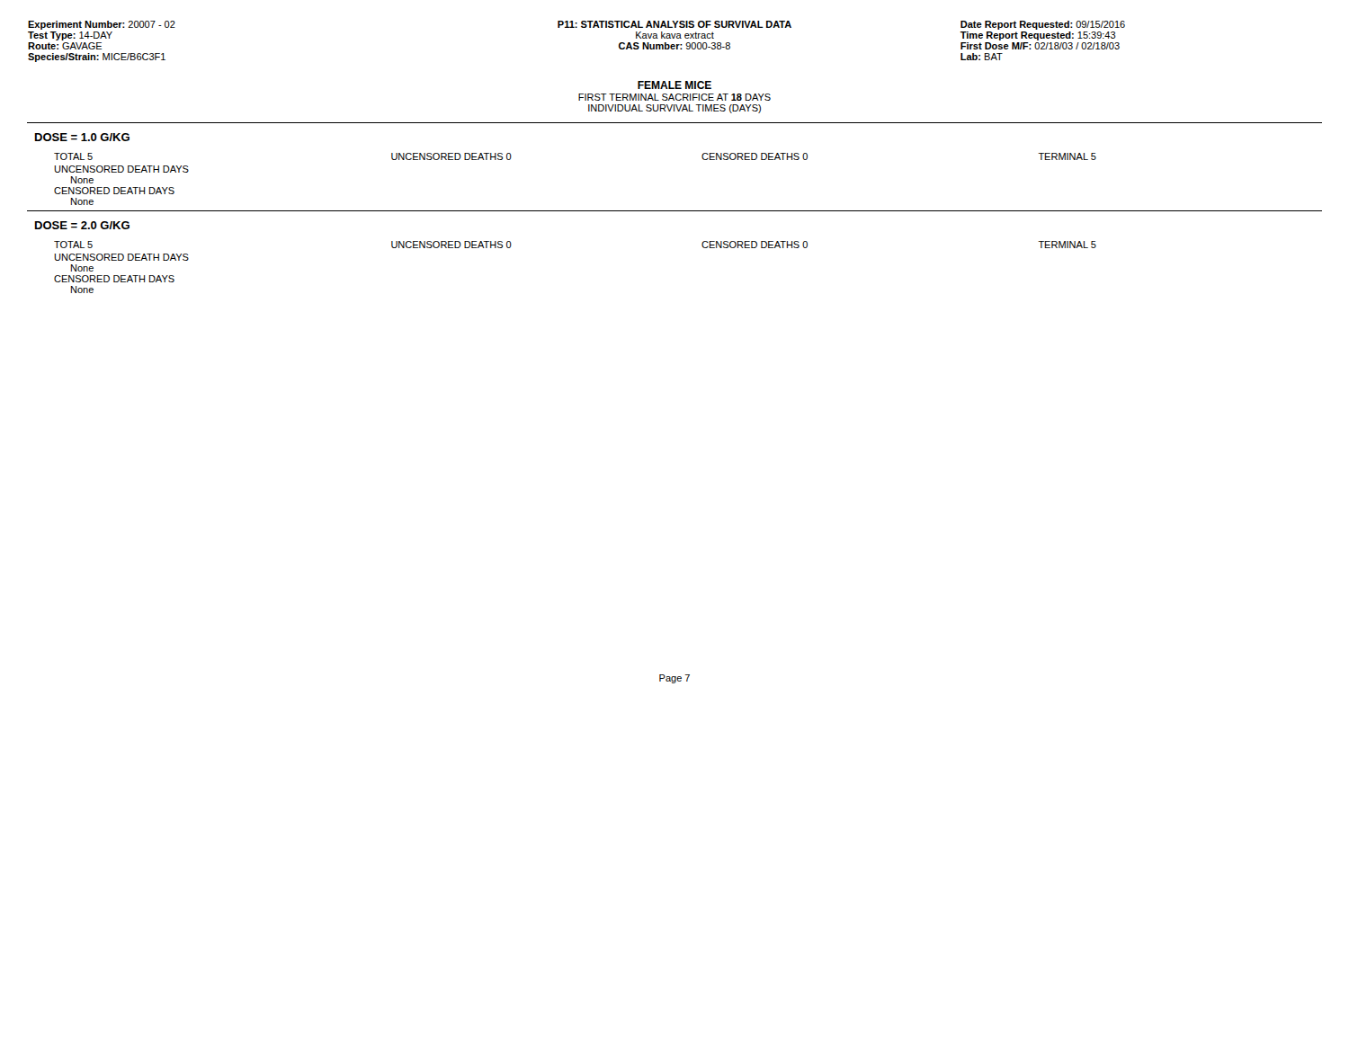| Experiment Number: 20007 - 02 Test Type: 14-DAY Route: GAVAGE Species/Strain: MICE/B6C3F1 | P11: STATISTICAL ANALYSIS OF SURVIVAL DATA Kava kava extract CAS Number: 9000-38-8 | Date Report Requested: 09/15/2016 Time Report Requested: 15:39:43 First Dose M/F: 02/18/03 / 02/18/03 Lab: BAT |
FEMALE MICE
FIRST TERMINAL SACRIFICE AT 18 DAYS
INDIVIDUAL SURVIVAL TIMES (DAYS)
DOSE = 1.0 G/KG
| TOTAL 5 | UNCENSORED DEATHS 0 | CENSORED DEATHS 0 | TERMINAL 5 |
UNCENSORED DEATH DAYS
None
CENSORED DEATH DAYS
None
DOSE = 2.0 G/KG
| TOTAL 5 | UNCENSORED DEATHS 0 | CENSORED DEATHS 0 | TERMINAL 5 |
UNCENSORED DEATH DAYS
None
CENSORED DEATH DAYS
None
Page 7